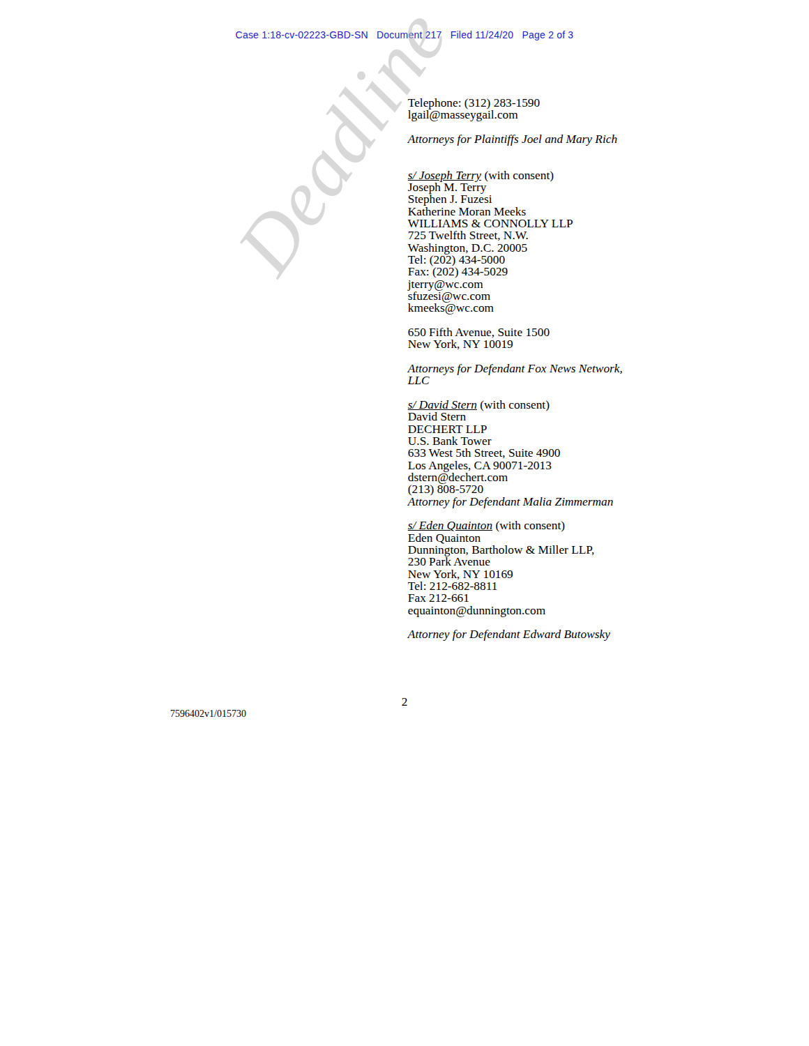Case 1:18-cv-02223-GBD-SN Document 217 Filed 11/24/20 Page 2 of 3
Deadline
Telephone: (312) 283-1590
lgail@masseygail.com
Attorneys for Plaintiffs Joel and Mary Rich
s/ Joseph Terry (with consent)
Joseph M. Terry
Stephen J. Fuzesi
Katherine Moran Meeks
WILLIAMS & CONNOLLY LLP
725 Twelfth Street, N.W.
Washington, D.C. 20005
Tel: (202) 434-5000
Fax: (202) 434-5029
jterry@wc.com
sfuzesi@wc.com
kmeeks@wc.com
650 Fifth Avenue, Suite 1500
New York, NY 10019
Attorneys for Defendant Fox News Network, LLC
s/ David Stern (with consent)
David Stern
DECHERT LLP
U.S. Bank Tower
633 West 5th Street, Suite 4900
Los Angeles, CA 90071-2013
dstern@dechert.com
(213) 808-5720
Attorney for Defendant Malia Zimmerman
s/ Eden Quainton (with consent)
Eden Quainton
Dunnington, Bartholow & Miller LLP,
230 Park Avenue
New York, NY 10169
Tel: 212-682-8811
Fax 212-661
equainton@dunnington.com
Attorney for Defendant Edward Butowsky
2
7596402v1/015730